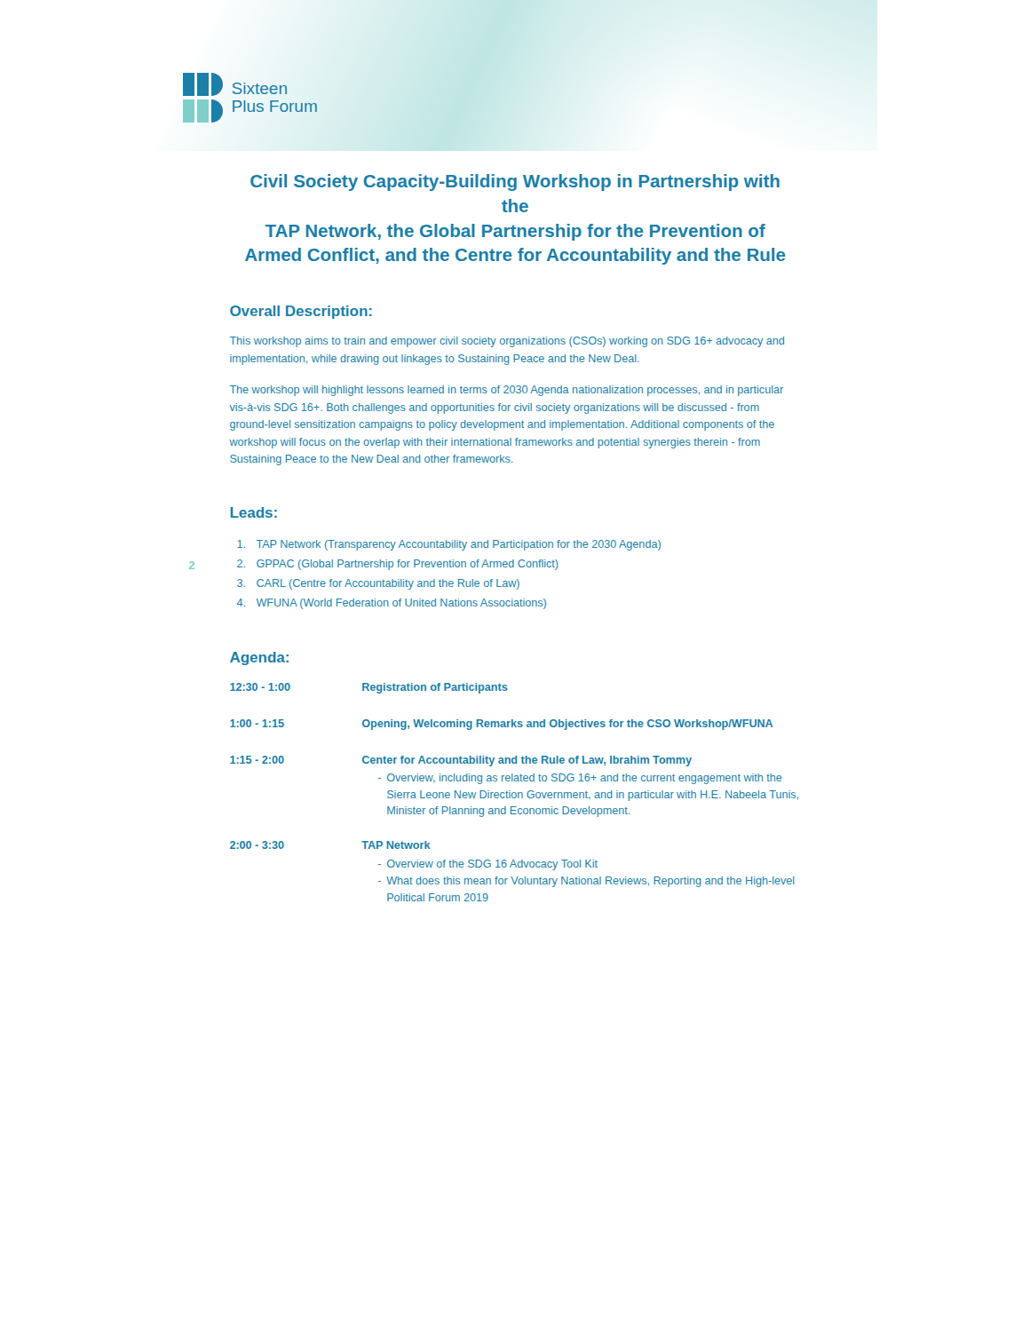2
Sixteen
Plus Forum
Civil Society Capacity-Building Workshop in Partnership with the
TAP Network, the Global Partnership for the Prevention of
Armed Conflict, and the Centre for Accountability and the Rule
Overall Description:
This workshop aims to train and empower civil society organizations (CSOs) working on SDG 16+ advocacy and implementation, while drawing out linkages to Sustaining Peace and the New Deal.
The workshop will highlight lessons learned in terms of 2030 Agenda nationalization processes, and in particular vis-à-vis SDG 16+. Both challenges and opportunities for civil society organizations will be discussed - from ground-level sensitization campaigns to policy development and implementation. Additional components of the workshop will focus on the overlap with their international frameworks and potential synergies therein - from Sustaining Peace to the New Deal and other frameworks.
Leads:
TAP Network (Transparency Accountability and Participation for the 2030 Agenda)
GPPAC (Global Partnership for Prevention of Armed Conflict)
CARL (Centre for Accountability and the Rule of Law)
WFUNA (World Federation of United Nations Associations)
Agenda:
12:30 - 1:00
Registration of Participants
1:00 - 1:15
Opening, Welcoming Remarks and Objectives for the CSO Workshop/WFUNA
1:15 - 2:00
Center for Accountability and the Rule of Law, Ibrahim Tommy
Overview, including as related to SDG 16+ and the current engagement with the Sierra Leone New Direction Government, and in particular with H.E. Nabeela Tunis, Minister of Planning and Economic Development.
2:00 - 3:30
TAP Network
Overview of the SDG 16 Advocacy Tool Kit
What does this mean for Voluntary National Reviews, Reporting and the High-level Political Forum 2019